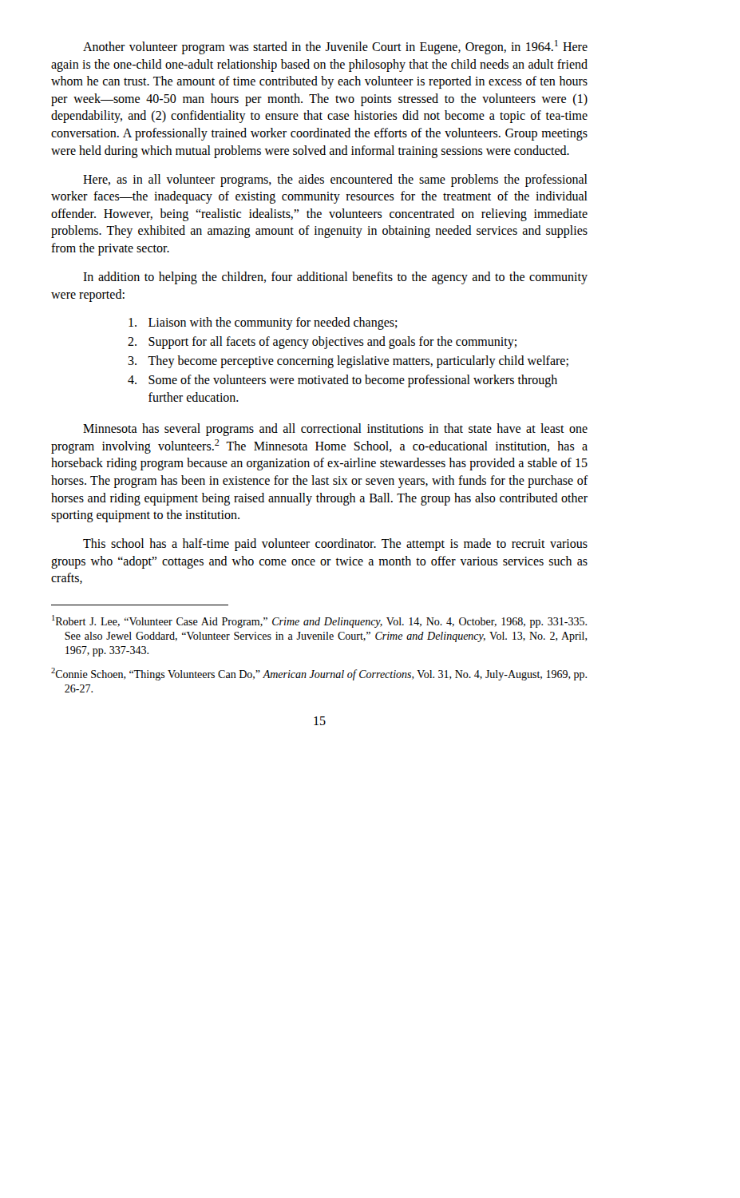Another volunteer program was started in the Juvenile Court in Eugene, Oregon, in 1964.1 Here again is the one-child one-adult relationship based on the philosophy that the child needs an adult friend whom he can trust. The amount of time contributed by each volunteer is reported in excess of ten hours per week—some 40-50 man hours per month. The two points stressed to the volunteers were (1) dependability, and (2) confidentiality to ensure that case histories did not become a topic of tea-time conversation. A professionally trained worker coordinated the efforts of the volunteers. Group meetings were held during which mutual problems were solved and informal training sessions were conducted.
Here, as in all volunteer programs, the aides encountered the same problems the professional worker faces—the inadequacy of existing community resources for the treatment of the individual offender. However, being “realistic idealists,” the volunteers concentrated on relieving immediate problems. They exhibited an amazing amount of ingenuity in obtaining needed services and supplies from the private sector.
In addition to helping the children, four additional benefits to the agency and to the community were reported:
Liaison with the community for needed changes;
Support for all facets of agency objectives and goals for the community;
They become perceptive concerning legislative matters, particularly child welfare;
Some of the volunteers were motivated to become professional workers through further education.
Minnesota has several programs and all correctional institutions in that state have at least one program involving volunteers.2 The Minnesota Home School, a co-educational institution, has a horseback riding program because an organization of ex-airline stewardesses has provided a stable of 15 horses. The program has been in existence for the last six or seven years, with funds for the purchase of horses and riding equipment being raised annually through a Ball. The group has also contributed other sporting equipment to the institution.
This school has a half-time paid volunteer coordinator. The attempt is made to recruit various groups who “adopt” cottages and who come once or twice a month to offer various services such as crafts,
1Robert J. Lee, “Volunteer Case Aid Program,” Crime and Delinquency, Vol. 14, No. 4, October, 1968, pp. 331-335. See also Jewel Goddard, “Volunteer Services in a Juvenile Court,” Crime and Delinquency, Vol. 13, No. 2, April, 1967, pp. 337-343.
2Connie Schoen, “Things Volunteers Can Do,” American Journal of Corrections, Vol. 31, No. 4, July-August, 1969, pp. 26-27.
15